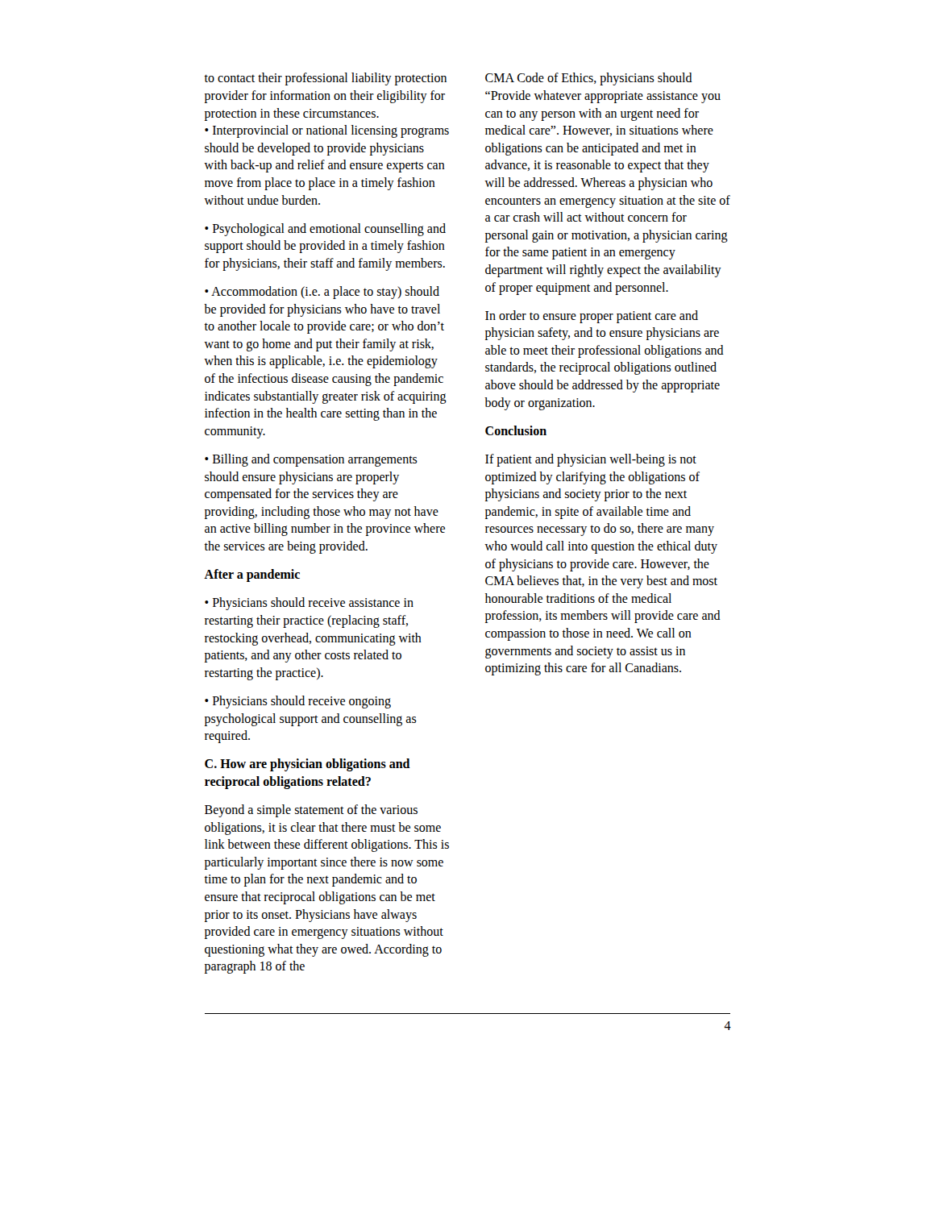to contact their professional liability protection provider for information on their eligibility for protection in these circumstances.
• Interprovincial or national licensing programs should be developed to provide physicians with back-up and relief and ensure experts can move from place to place in a timely fashion without undue burden.
• Psychological and emotional counselling and support should be provided in a timely fashion for physicians, their staff and family members.
• Accommodation (i.e. a place to stay) should be provided for physicians who have to travel to another locale to provide care; or who don’t want to go home and put their family at risk, when this is applicable, i.e. the epidemiology of the infectious disease causing the pandemic indicates substantially greater risk of acquiring infection in the health care setting than in the community.
• Billing and compensation arrangements should ensure physicians are properly compensated for the services they are providing, including those who may not have an active billing number in the province where the services are being provided.
After a pandemic
• Physicians should receive assistance in restarting their practice (replacing staff, restocking overhead, communicating with patients, and any other costs related to restarting the practice).
• Physicians should receive ongoing psychological support and counselling as required.
C. How are physician obligations and reciprocal obligations related?
Beyond a simple statement of the various obligations, it is clear that there must be some link between these different obligations. This is particularly important since there is now some time to plan for the next pandemic and to ensure that reciprocal obligations can be met prior to its onset. Physicians have always provided care in emergency situations without questioning what they are owed. According to paragraph 18 of the
CMA Code of Ethics, physicians should “Provide whatever appropriate assistance you can to any person with an urgent need for medical care”. However, in situations where obligations can be anticipated and met in advance, it is reasonable to expect that they will be addressed. Whereas a physician who encounters an emergency situation at the site of a car crash will act without concern for personal gain or motivation, a physician caring for the same patient in an emergency department will rightly expect the availability of proper equipment and personnel.
In order to ensure proper patient care and physician safety, and to ensure physicians are able to meet their professional obligations and standards, the reciprocal obligations outlined above should be addressed by the appropriate body or organization.
Conclusion
If patient and physician well-being is not optimized by clarifying the obligations of physicians and society prior to the next pandemic, in spite of available time and resources necessary to do so, there are many who would call into question the ethical duty of physicians to provide care. However, the CMA believes that, in the very best and most honourable traditions of the medical profession, its members will provide care and compassion to those in need. We call on governments and society to assist us in optimizing this care for all Canadians.
4